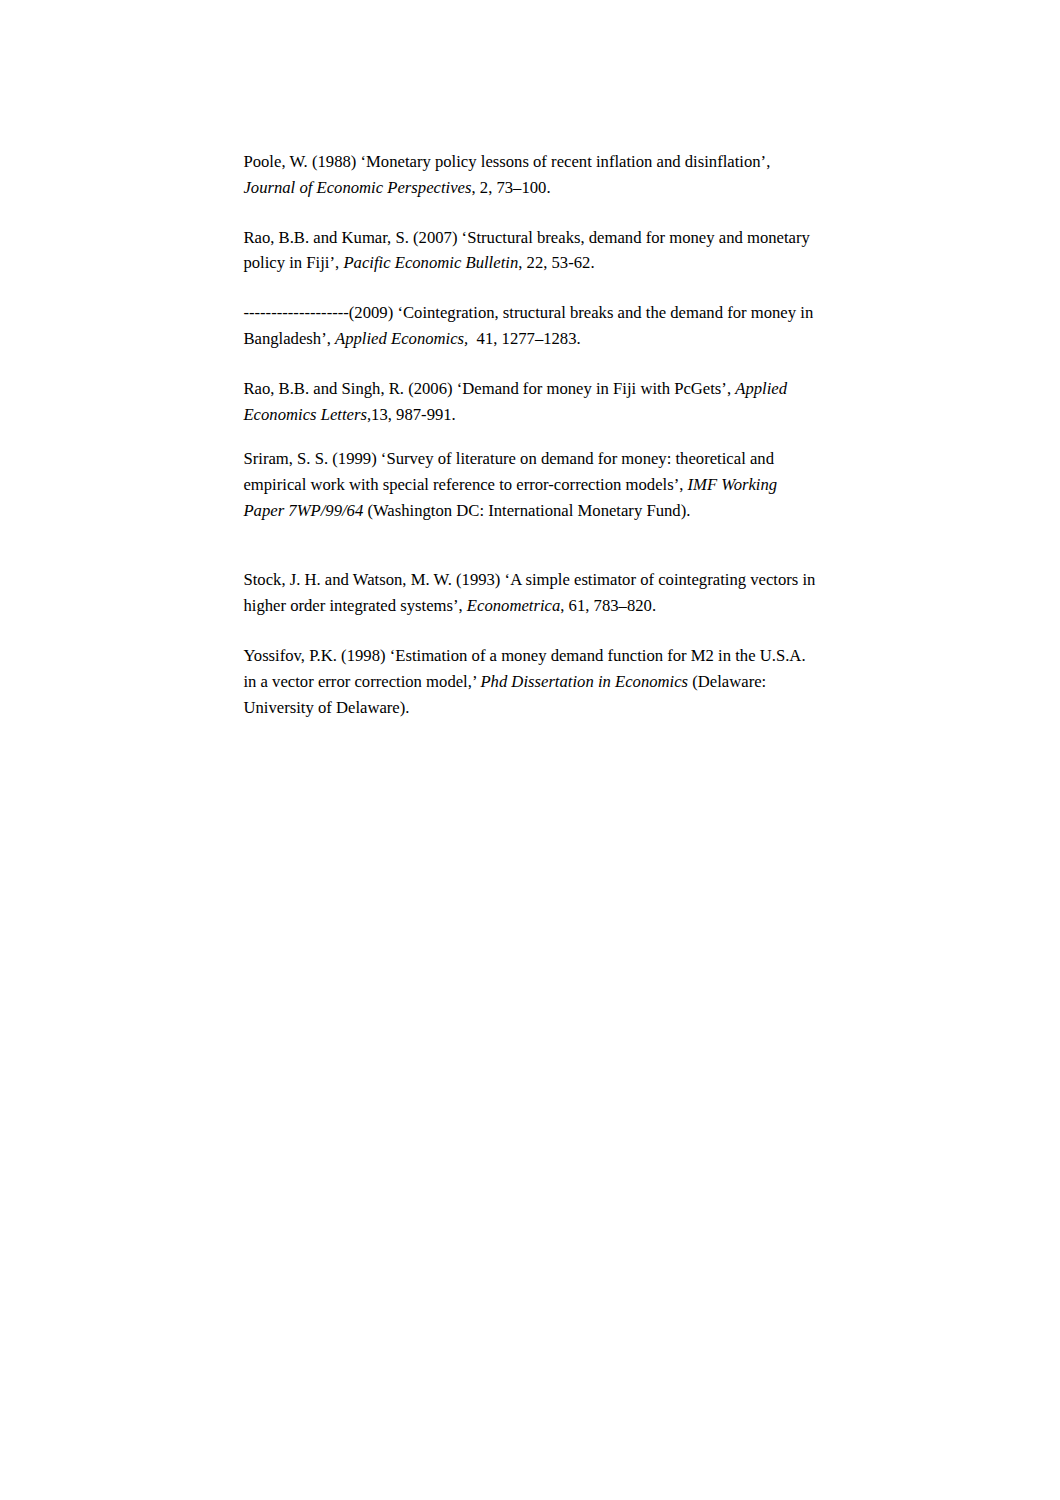Poole, W. (1988) ‘Monetary policy lessons of recent inflation and disinflation’, Journal of Economic Perspectives, 2, 73–100.
Rao, B.B. and Kumar, S. (2007) ‘Structural breaks, demand for money and monetary policy in Fiji’, Pacific Economic Bulletin, 22, 53-62.
-------------------(2009) ‘Cointegration, structural breaks and the demand for money in Bangladesh’, Applied Economics, 41, 1277–1283.
Rao, B.B. and Singh, R. (2006) ‘Demand for money in Fiji with PcGets’, Applied Economics Letters,13, 987-991.
Sriram, S. S. (1999) ‘Survey of literature on demand for money: theoretical and empirical work with special reference to error-correction models’, IMF Working Paper 7WP/99/64 (Washington DC: International Monetary Fund).
Stock, J. H. and Watson, M. W. (1993) ‘A simple estimator of cointegrating vectors in higher order integrated systems’, Econometrica, 61, 783–820.
Yossifov, P.K. (1998) ‘Estimation of a money demand function for M2 in the U.S.A. in a vector error correction model,’ Phd Dissertation in Economics (Delaware: University of Delaware).